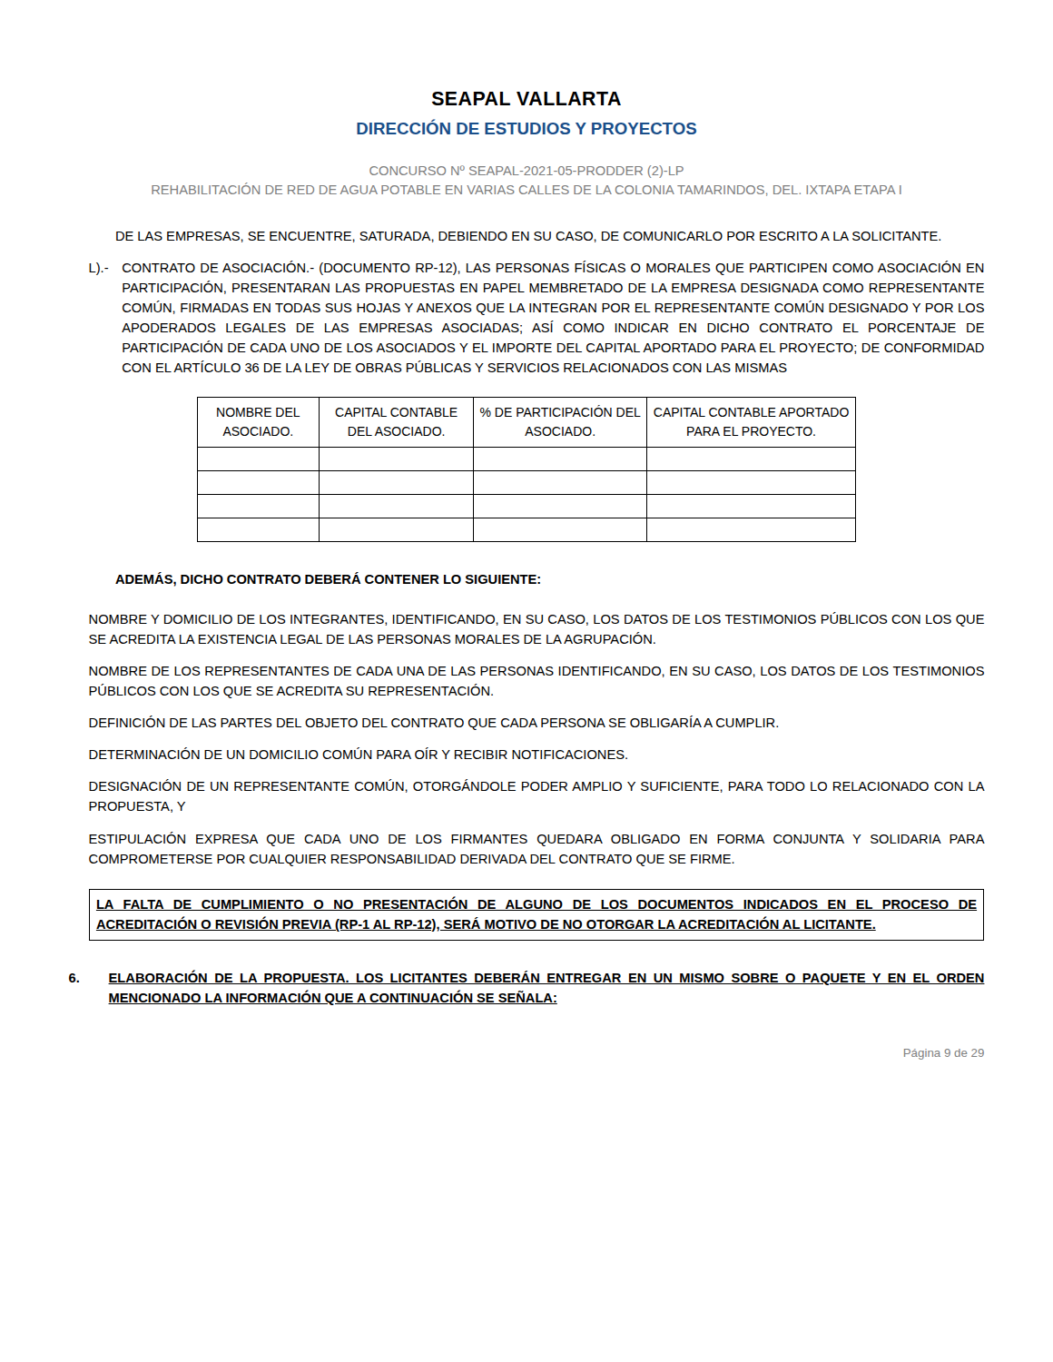SEAPAL VALLARTA
DIRECCIÓN DE ESTUDIOS Y PROYECTOS
CONCURSO Nº SEAPAL-2021-05-PRODDER (2)-LP REHABILITACIÓN DE RED DE AGUA POTABLE EN VARIAS CALLES DE LA COLONIA TAMARINDOS, DEL. IXTAPA ETAPA I
DE LAS EMPRESAS, SE ENCUENTRE, SATURADA, DEBIENDO EN SU CASO, DE COMUNICARLO POR ESCRITO A LA SOLICITANTE.
L).-CONTRATO DE ASOCIACIÓN.- (DOCUMENTO RP-12), LAS PERSONAS FÍSICAS O MORALES QUE PARTICIPEN COMO ASOCIACIÓN EN PARTICIPACIÓN, PRESENTARAN LAS PROPUESTAS EN PAPEL MEMBRETADO DE LA EMPRESA DESIGNADA COMO REPRESENTANTE COMÚN, FIRMADAS EN TODAS SUS HOJAS Y ANEXOS QUE LA INTEGRAN POR EL REPRESENTANTE COMÚN DESIGNADO Y POR LOS APODERADOS LEGALES DE LAS EMPRESAS ASOCIADAS; ASÍ COMO INDICAR EN DICHO CONTRATO EL PORCENTAJE DE PARTICIPACIÓN DE CADA UNO DE LOS ASOCIADOS Y EL IMPORTE DEL CAPITAL APORTADO PARA EL PROYECTO; DE CONFORMIDAD CON EL ARTÍCULO 36 DE LA LEY DE OBRAS PÚBLICAS Y SERVICIOS RELACIONADOS CON LAS MISMAS
| NOMBRE DEL ASOCIADO. | CAPITAL CONTABLE DEL ASOCIADO. | % DE PARTICIPACIÓN DEL ASOCIADO. | CAPITAL CONTABLE APORTADO PARA EL PROYECTO. |
| --- | --- | --- | --- |
ADEMÁS, DICHO CONTRATO DEBERÁ CONTENER LO SIGUIENTE:
NOMBRE Y DOMICILIO DE LOS INTEGRANTES, IDENTIFICANDO, EN SU CASO, LOS DATOS DE LOS TESTIMONIOS PÚBLICOS CON LOS QUE SE ACREDITA LA EXISTENCIA LEGAL DE LAS PERSONAS MORALES DE LA AGRUPACIÓN.
NOMBRE DE LOS REPRESENTANTES DE CADA UNA DE LAS PERSONAS IDENTIFICANDO, EN SU CASO, LOS DATOS DE LOS TESTIMONIOS PÚBLICOS CON LOS QUE SE ACREDITA SU REPRESENTACIÓN.
DEFINICIÓN DE LAS PARTES DEL OBJETO DEL CONTRATO QUE CADA PERSONA SE OBLIGARÍA A CUMPLIR.
DETERMINACIÓN DE UN DOMICILIO COMÚN PARA OÍR Y RECIBIR NOTIFICACIONES.
DESIGNACIÓN DE UN REPRESENTANTE COMÚN, OTORGÁNDOLE PODER AMPLIO Y SUFICIENTE, PARA TODO LO RELACIONADO CON LA PROPUESTA, Y
ESTIPULACIÓN EXPRESA QUE CADA UNO DE LOS FIRMANTES QUEDARA OBLIGADO EN FORMA CONJUNTA Y SOLIDARIA PARA COMPROMETERSE POR CUALQUIER RESPONSABILIDAD DERIVADA DEL CONTRATO QUE SE FIRME.
LA FALTA DE CUMPLIMIENTO O NO PRESENTACIÓN DE ALGUNO DE LOS DOCUMENTOS INDICADOS EN EL PROCESO DE ACREDITACIÓN O REVISIÓN PREVIA (RP-1 AL RP-12), SERÁ MOTIVO DE NO OTORGAR LA ACREDITACIÓN AL LICITANTE.
6. ELABORACIÓN DE LA PROPUESTA. LOS LICITANTES DEBERÁN ENTREGAR EN UN MISMO SOBRE O PAQUETE Y EN EL ORDEN MENCIONADO LA INFORMACIÓN QUE A CONTINUACIÓN SE SEÑALA:
Página 9 de 29